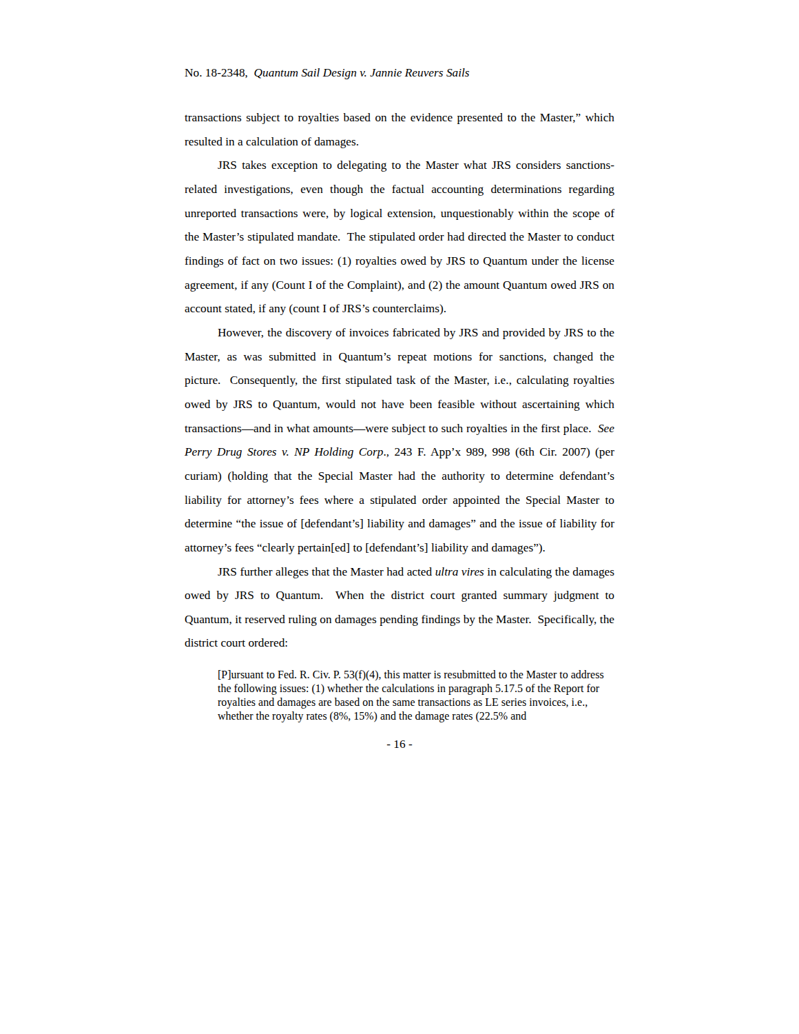No. 18-2348, Quantum Sail Design v. Jannie Reuvers Sails
transactions subject to royalties based on the evidence presented to the Master,” which resulted in a calculation of damages.
JRS takes exception to delegating to the Master what JRS considers sanctions-related investigations, even though the factual accounting determinations regarding unreported transactions were, by logical extension, unquestionably within the scope of the Master’s stipulated mandate. The stipulated order had directed the Master to conduct findings of fact on two issues: (1) royalties owed by JRS to Quantum under the license agreement, if any (Count I of the Complaint), and (2) the amount Quantum owed JRS on account stated, if any (count I of JRS’s counterclaims).
However, the discovery of invoices fabricated by JRS and provided by JRS to the Master, as was submitted in Quantum’s repeat motions for sanctions, changed the picture. Consequently, the first stipulated task of the Master, i.e., calculating royalties owed by JRS to Quantum, would not have been feasible without ascertaining which transactions—and in what amounts—were subject to such royalties in the first place. See Perry Drug Stores v. NP Holding Corp., 243 F. App’x 989, 998 (6th Cir. 2007) (per curiam) (holding that the Special Master had the authority to determine defendant’s liability for attorney’s fees where a stipulated order appointed the Special Master to determine “the issue of [defendant’s] liability and damages” and the issue of liability for attorney’s fees “clearly pertain[ed] to [defendant’s] liability and damages”).
JRS further alleges that the Master had acted ultra vires in calculating the damages owed by JRS to Quantum. When the district court granted summary judgment to Quantum, it reserved ruling on damages pending findings by the Master. Specifically, the district court ordered:
[P]ursuant to Fed. R. Civ. P. 53(f)(4), this matter is resubmitted to the Master to address the following issues: (1) whether the calculations in paragraph 5.17.5 of the Report for royalties and damages are based on the same transactions as LE series invoices, i.e., whether the royalty rates (8%, 15%) and the damage rates (22.5% and
- 16 -